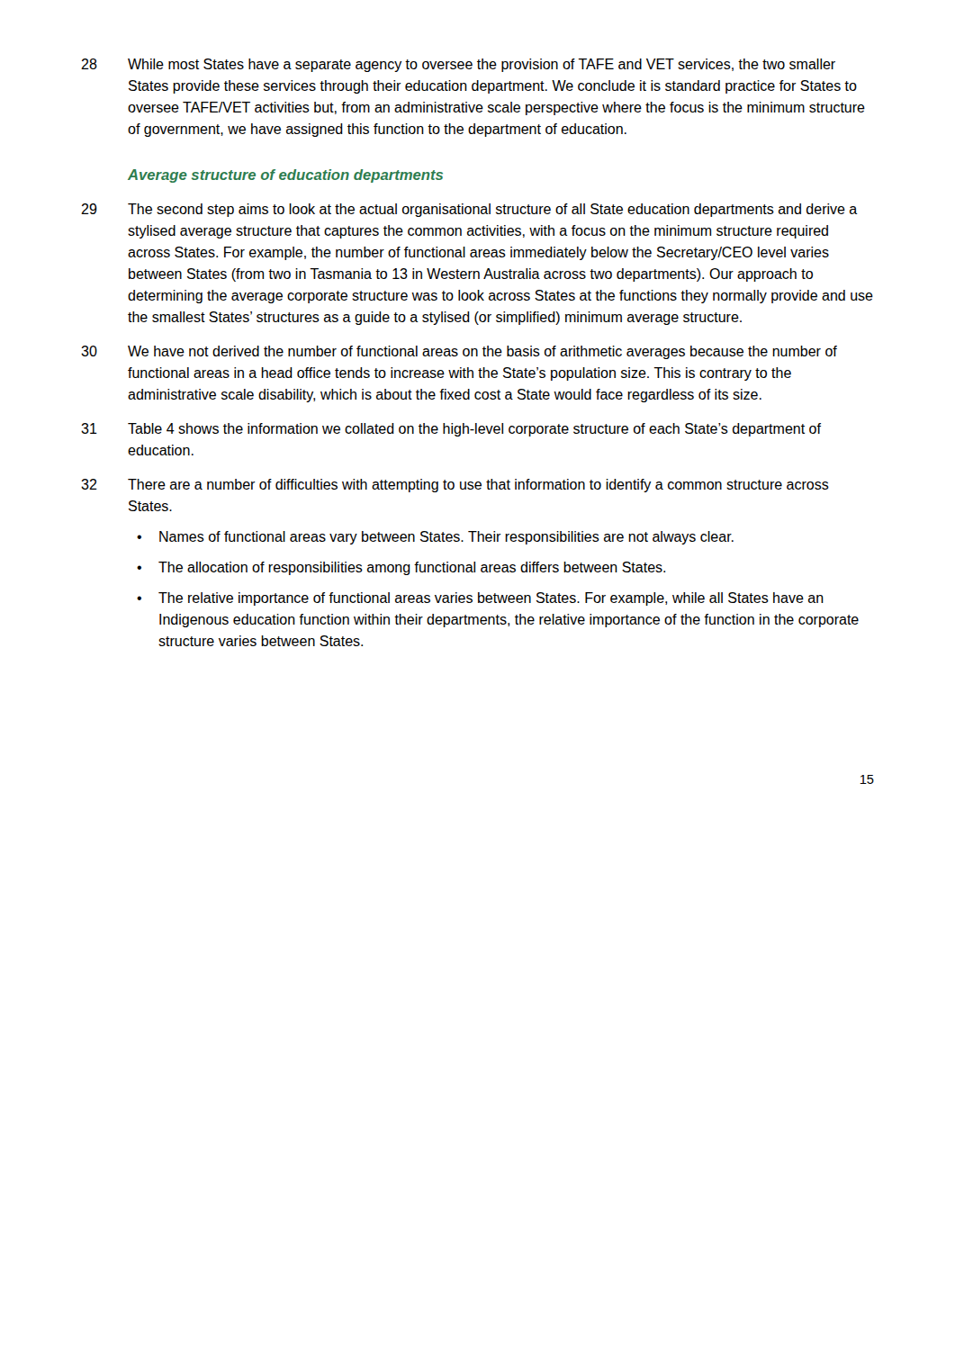28
While most States have a separate agency to oversee the provision of TAFE and VET services, the two smaller States provide these services through their education department. We conclude it is standard practice for States to oversee TAFE/VET activities but, from an administrative scale perspective where the focus is the minimum structure of government, we have assigned this function to the department of education.
Average structure of education departments
29
The second step aims to look at the actual organisational structure of all State education departments and derive a stylised average structure that captures the common activities, with a focus on the minimum structure required across States. For example, the number of functional areas immediately below the Secretary/CEO level varies between States (from two in Tasmania to 13 in Western Australia across two departments). Our approach to determining the average corporate structure was to look across States at the functions they normally provide and use the smallest States’ structures as a guide to a stylised (or simplified) minimum average structure.
30
We have not derived the number of functional areas on the basis of arithmetic averages because the number of functional areas in a head office tends to increase with the State’s population size. This is contrary to the administrative scale disability, which is about the fixed cost a State would face regardless of its size.
31
Table 4 shows the information we collated on the high-level corporate structure of each State’s department of education.
32
There are a number of difficulties with attempting to use that information to identify a common structure across States.
Names of functional areas vary between States. Their responsibilities are not always clear.
The allocation of responsibilities among functional areas differs between States.
The relative importance of functional areas varies between States. For example, while all States have an Indigenous education function within their departments, the relative importance of the function in the corporate structure varies between States.
15